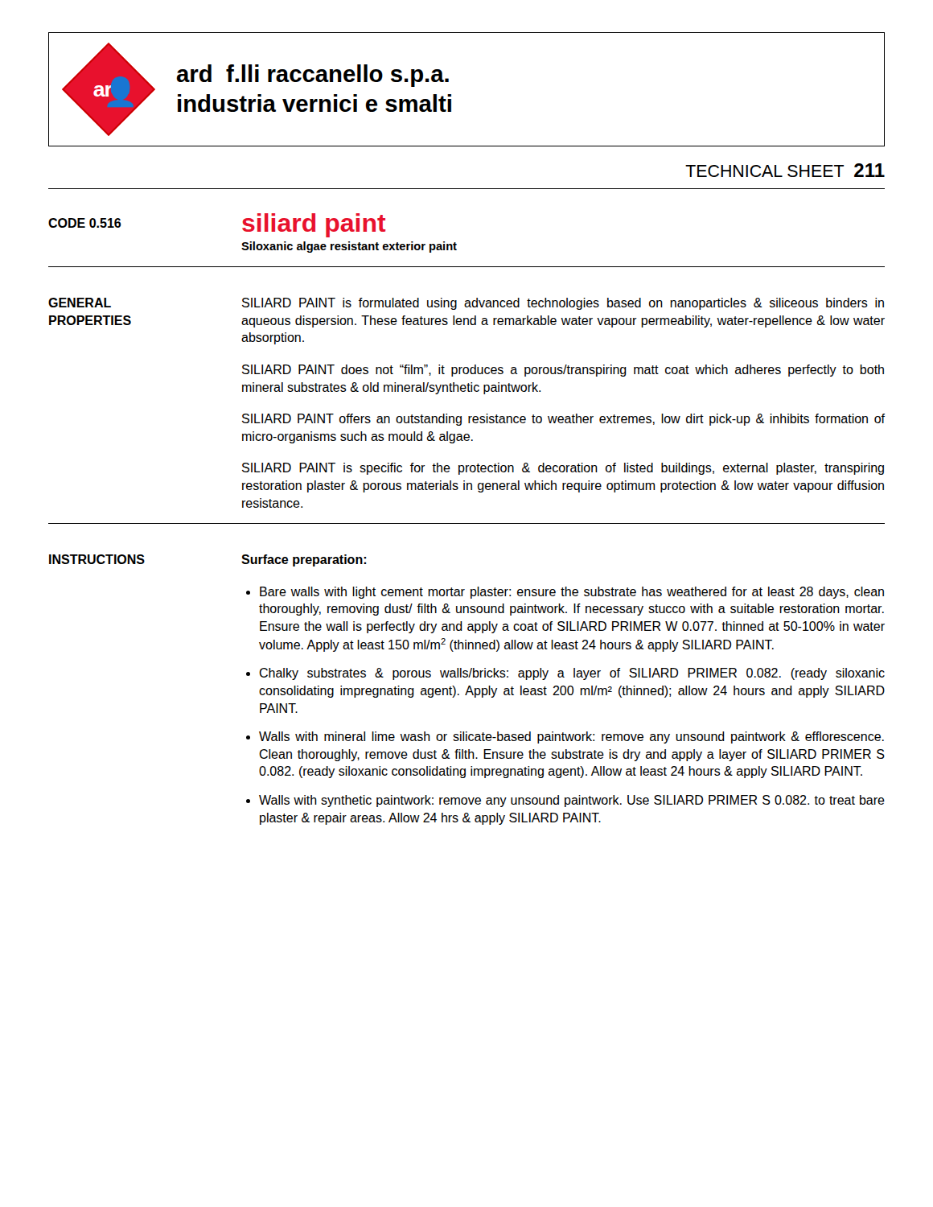ard
👤
ard f.lli raccanello s.p.a.
industria vernici e smalti
TECHNICAL SHEET 211
CODE 0.516
siliard paint
Siloxanic algae resistant exterior paint
GENERAL
PROPERTIES
SILIARD PAINT is formulated using advanced technologies based on nanoparticles & siliceous binders in aqueous dispersion. These features lend a remarkable water vapour permeability, water-repellence & low water absorption.
SILIARD PAINT does not “film”, it produces a porous/transpiring matt coat which adheres perfectly to both mineral substrates & old mineral/synthetic paintwork.
SILIARD PAINT offers an outstanding resistance to weather extremes, low dirt pick-up & inhibits formation of micro-organisms such as mould & algae.
SILIARD PAINT is specific for the protection & decoration of listed buildings, external plaster, transpiring restoration plaster & porous materials in general which require optimum protection & low water vapour diffusion resistance.
INSTRUCTIONS
Surface preparation:
Bare walls with light cement mortar plaster: ensure the substrate has weathered for at least 28 days, clean thoroughly, removing dust/ filth & unsound paintwork. If necessary stucco with a suitable restoration mortar. Ensure the wall is perfectly dry and apply a coat of SILIARD PRIMER W 0.077. thinned at 50-100% in water volume. Apply at least 150 ml/m2 (thinned) allow at least 24 hours & apply SILIARD PAINT.
Chalky substrates & porous walls/bricks: apply a layer of SILIARD PRIMER 0.082. (ready siloxanic consolidating impregnating agent). Apply at least 200 ml/m² (thinned); allow 24 hours and apply SILIARD PAINT.
Walls with mineral lime wash or silicate-based paintwork: remove any unsound paintwork & efflorescence. Clean thoroughly, remove dust & filth. Ensure the substrate is dry and apply a layer of SILIARD PRIMER S 0.082. (ready siloxanic consolidating impregnating agent). Allow at least 24 hours & apply SILIARD PAINT.
Walls with synthetic paintwork: remove any unsound paintwork. Use SILIARD PRIMER S 0.082. to treat bare plaster & repair areas. Allow 24 hrs & apply SILIARD PAINT.